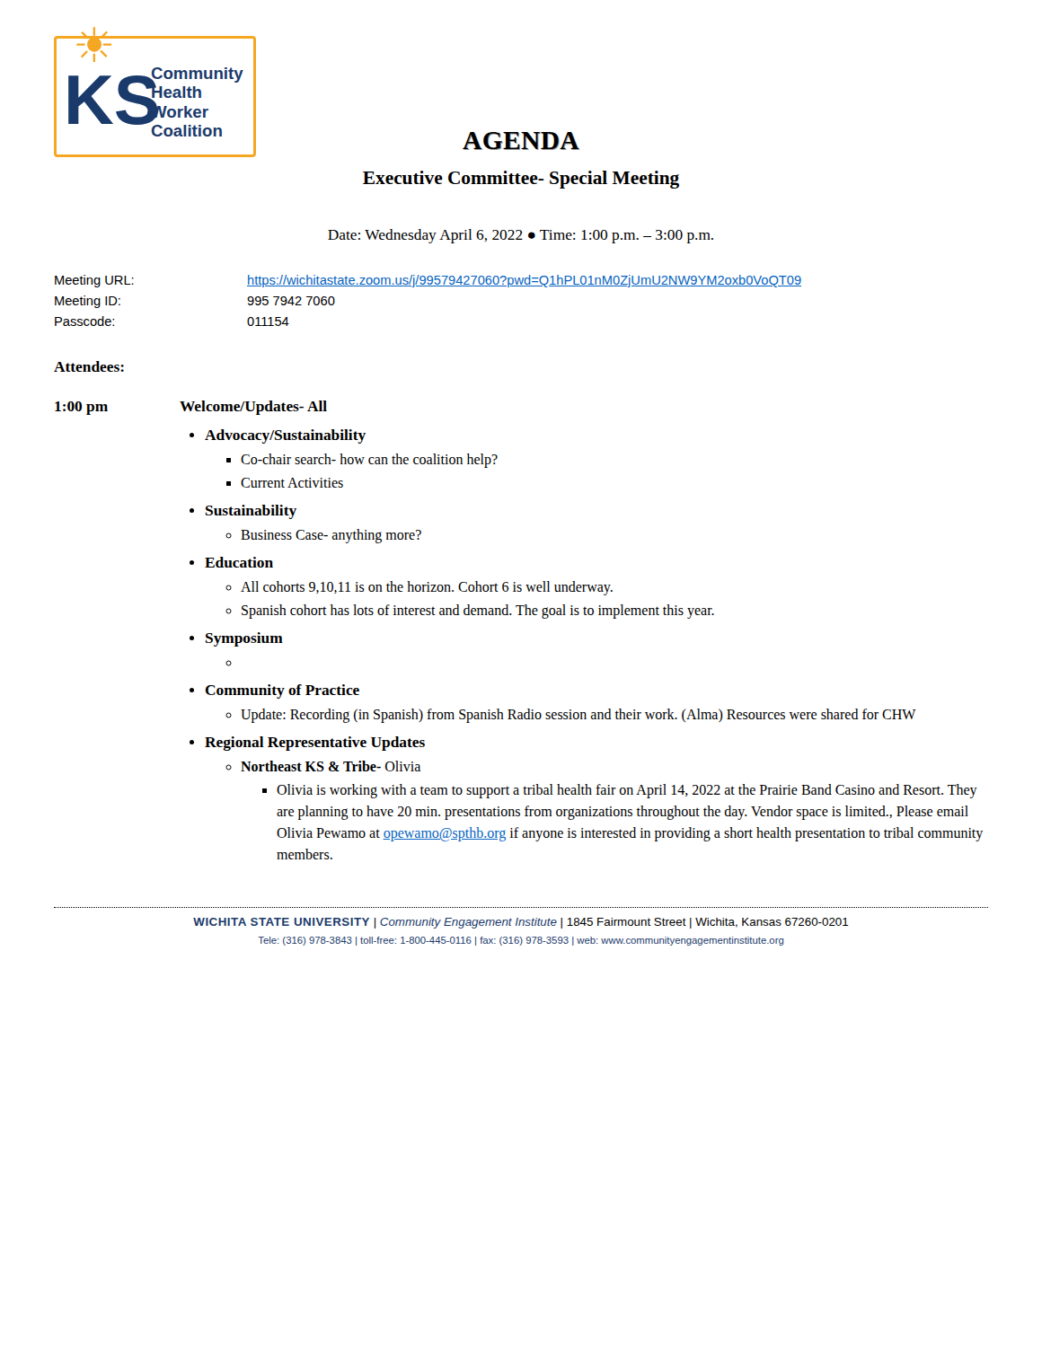☀
KS
Community
Health
Worker
Coalition
AGENDA
Executive Committee- Special Meeting
Date: Wednesday April 6, 2022 ● Time: 1:00 p.m. – 3:00 p.m.
| Meeting URL: | https://wichitastate.zoom.us/j/99579427060?pwd=Q1hPL01nM0ZjUmU2NW9YM2oxb0VoQT09 |
| Meeting ID: | 995 7942 7060 |
| Passcode: | 011154 |
Attendees:
1:00 pm
Welcome/Updates- All
Advocacy/Sustainability
Co-chair search- how can the coalition help?
Current Activities
Sustainability
Business Case- anything more?
Education
All cohorts 9,10,11 is on the horizon. Cohort 6 is well underway.
Spanish cohort has lots of interest and demand. The goal is to implement this year.
Symposium
Community of Practice
Update: Recording (in Spanish) from Spanish Radio session and their work. (Alma) Resources were shared for CHW
Regional Representative Updates
Northeast KS & Tribe- Olivia
Olivia is working with a team to support a tribal health fair on April 14, 2022 at the Prairie Band Casino and Resort. They are planning to have 20 min. presentations from organizations throughout the day. Vendor space is limited., Please email Olivia Pewamo at opewamo@spthb.org if anyone is interested in providing a short health presentation to tribal community members.
WICHITA STATE UNIVERSITY | Community Engagement Institute | 1845 Fairmount Street | Wichita, Kansas 67260-0201
Tele: (316) 978-3843 | toll-free: 1-800-445-0116 | fax: (316) 978-3593 | web: www.communityengagementinstitute.org